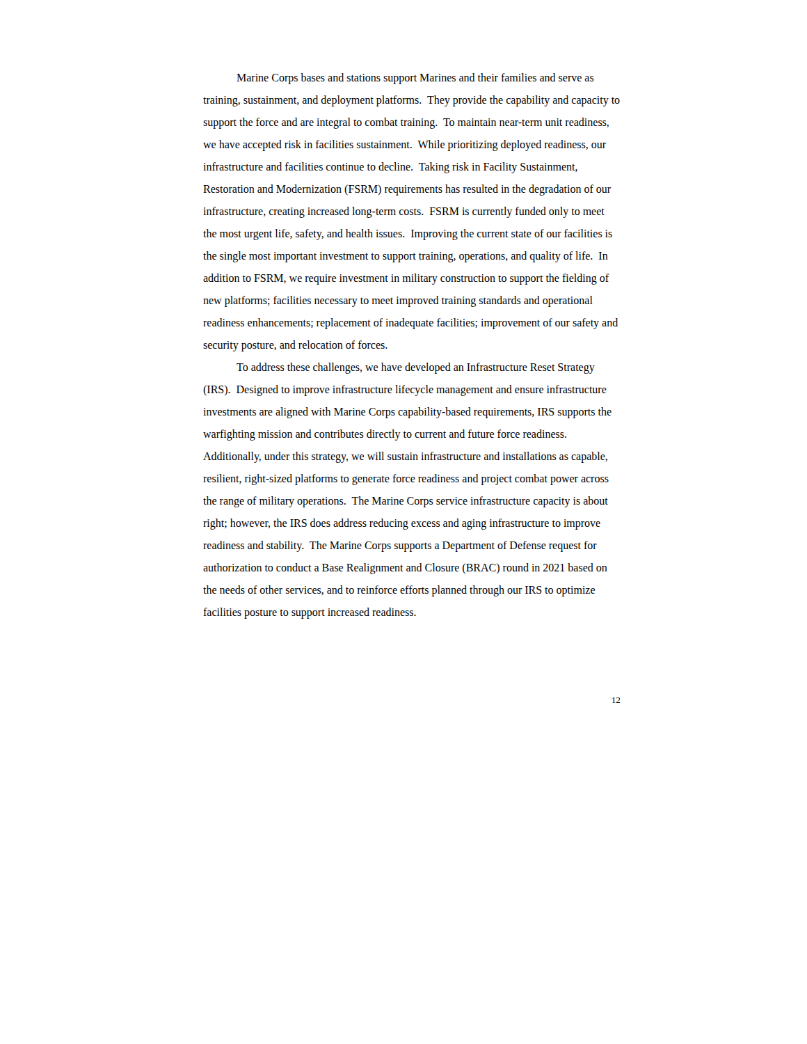Marine Corps bases and stations support Marines and their families and serve as training, sustainment, and deployment platforms. They provide the capability and capacity to support the force and are integral to combat training. To maintain near-term unit readiness, we have accepted risk in facilities sustainment. While prioritizing deployed readiness, our infrastructure and facilities continue to decline. Taking risk in Facility Sustainment, Restoration and Modernization (FSRM) requirements has resulted in the degradation of our infrastructure, creating increased long-term costs. FSRM is currently funded only to meet the most urgent life, safety, and health issues. Improving the current state of our facilities is the single most important investment to support training, operations, and quality of life. In addition to FSRM, we require investment in military construction to support the fielding of new platforms; facilities necessary to meet improved training standards and operational readiness enhancements; replacement of inadequate facilities; improvement of our safety and security posture, and relocation of forces.
To address these challenges, we have developed an Infrastructure Reset Strategy (IRS). Designed to improve infrastructure lifecycle management and ensure infrastructure investments are aligned with Marine Corps capability-based requirements, IRS supports the warfighting mission and contributes directly to current and future force readiness. Additionally, under this strategy, we will sustain infrastructure and installations as capable, resilient, right-sized platforms to generate force readiness and project combat power across the range of military operations. The Marine Corps service infrastructure capacity is about right; however, the IRS does address reducing excess and aging infrastructure to improve readiness and stability. The Marine Corps supports a Department of Defense request for authorization to conduct a Base Realignment and Closure (BRAC) round in 2021 based on the needs of other services, and to reinforce efforts planned through our IRS to optimize facilities posture to support increased readiness.
12